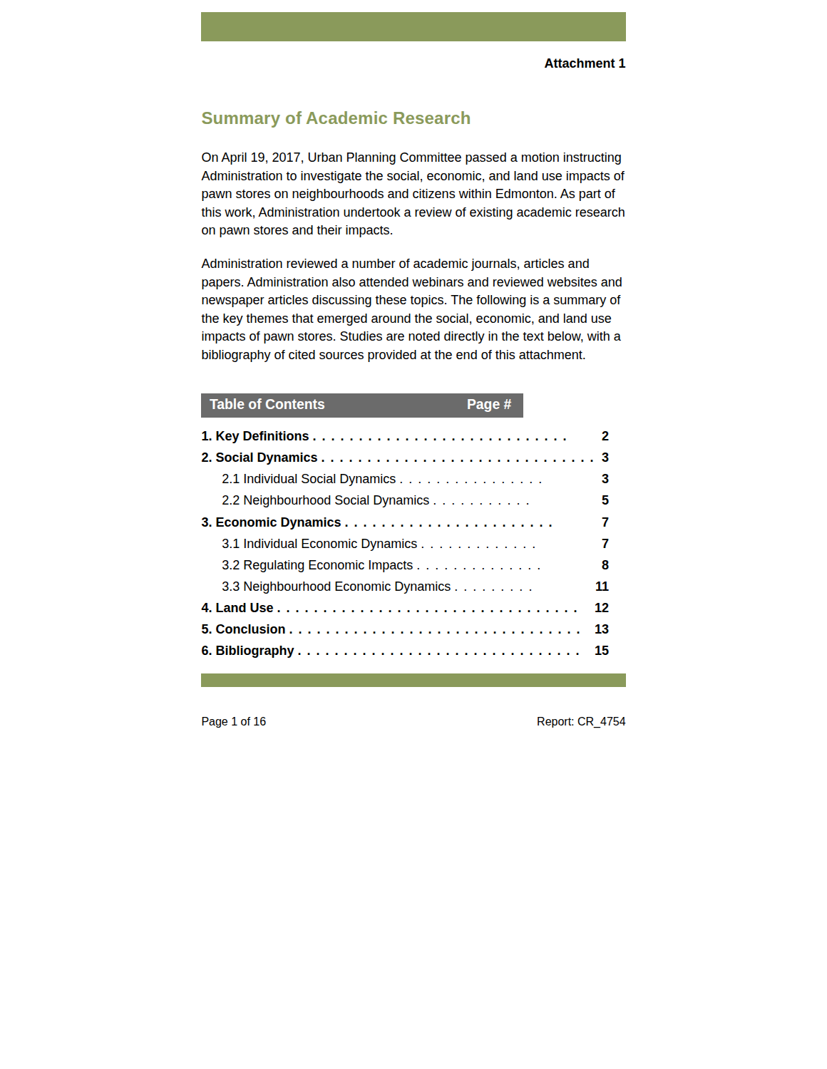Attachment 1
Summary of Academic Research
On April 19, 2017, Urban Planning Committee passed a motion instructing Administration to investigate the social, economic, and land use impacts of pawn stores on neighbourhoods and citizens within Edmonton. As part of this work, Administration undertook a review of existing academic research on pawn stores and their impacts.
Administration reviewed a number of academic journals, articles and papers. Administration also attended webinars and reviewed websites and newspaper articles discussing these topics. The following is a summary of the key themes that emerged around the social, economic, and land use impacts of pawn stores. Studies are noted directly in the text below, with a bibliography of cited sources provided at the end of this attachment.
Table of Contents Page #
| 1. Key Definitions . . . . . . . . . . . . . . . . . . . . . . . . . . . . | 2 |
| 2. Social Dynamics . . . . . . . . . . . . . . . . . . . . . . . . . . . . . . | 3 |
| 2.1 Individual Social Dynamics . . . . . . . . . . . . . . . . | 3 |
| 2.2 Neighbourhood Social Dynamics . . . . . . . . . . . | 5 |
| 3. Economic Dynamics . . . . . . . . . . . . . . . . . . . . . . . | 7 |
| 3.1 Individual Economic Dynamics . . . . . . . . . . . . . | 7 |
| 3.2 Regulating Economic Impacts . . . . . . . . . . . . . . | 8 |
| 3.3 Neighbourhood Economic Dynamics . . . . . . . . . | 11 |
| 4. Land Use . . . . . . . . . . . . . . . . . . . . . . . . . . . . . . . . . | 12 |
| 5. Conclusion . . . . . . . . . . . . . . . . . . . . . . . . . . . . . . . . | 13 |
| 6. Bibliography . . . . . . . . . . . . . . . . . . . . . . . . . . . . . . . | 15 |
Page 1 of 16 Report: CR_4754